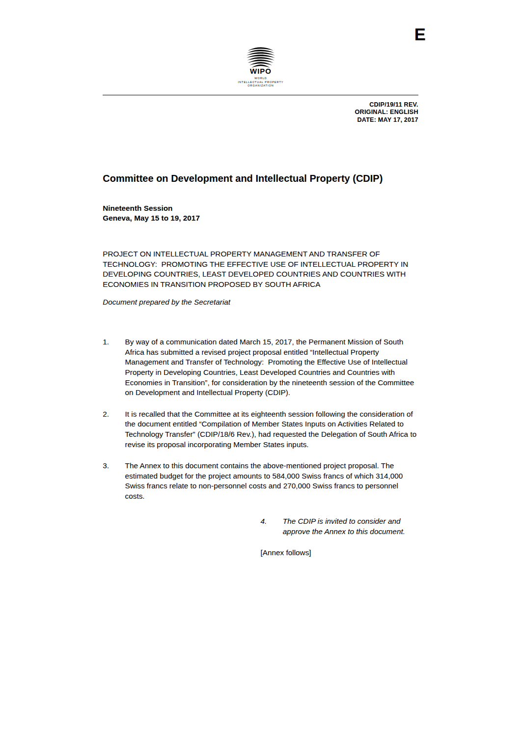E
WIPO WORLD INTELLECTUAL PROPERTY ORGANIZATION
CDIP/19/11 REV.
ORIGINAL: ENGLISH
DATE: MAY 17, 2017
Committee on Development and Intellectual Property (CDIP)
Nineteenth Session
Geneva, May 15 to 19, 2017
PROJECT ON INTELLECTUAL PROPERTY MANAGEMENT AND TRANSFER OF TECHNOLOGY: PROMOTING THE EFFECTIVE USE OF INTELLECTUAL PROPERTY IN DEVELOPING COUNTRIES, LEAST DEVELOPED COUNTRIES AND COUNTRIES WITH ECONOMIES IN TRANSITION PROPOSED BY SOUTH AFRICA
Document prepared by the Secretariat
By way of a communication dated March 15, 2017, the Permanent Mission of South Africa has submitted a revised project proposal entitled “Intellectual Property Management and Transfer of Technology: Promoting the Effective Use of Intellectual Property in Developing Countries, Least Developed Countries and Countries with Economies in Transition”, for consideration by the nineteenth session of the Committee on Development and Intellectual Property (CDIP).
It is recalled that the Committee at its eighteenth session following the consideration of the document entitled “Compilation of Member States Inputs on Activities Related to Technology Transfer” (CDIP/18/6 Rev.), had requested the Delegation of South Africa to revise its proposal incorporating Member States inputs.
The Annex to this document contains the above-mentioned project proposal. The estimated budget for the project amounts to 584,000 Swiss francs of which 314,000 Swiss francs relate to non-personnel costs and 270,000 Swiss francs to personnel costs.
4. The CDIP is invited to consider and approve the Annex to this document.
[Annex follows]